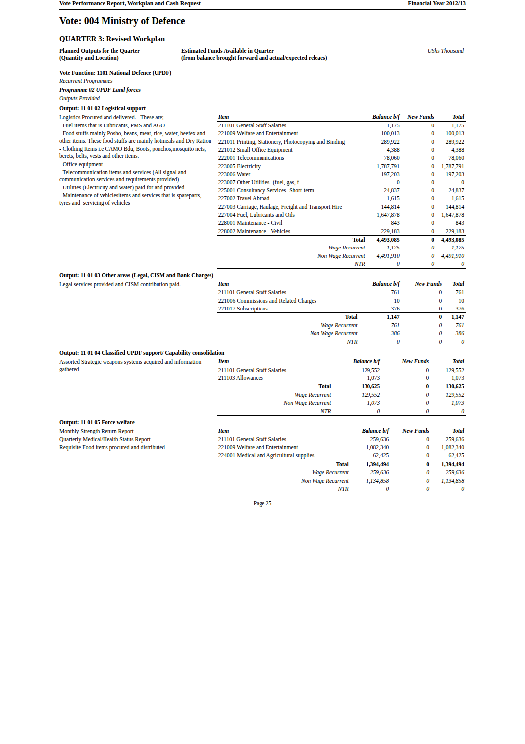Vote Performance Report, Workplan and Cash Request
Financial Year 2012/13
Vote: 004 Ministry of Defence
QUARTER 3: Revised Workplan
| Planned Outputs for the Quarter (Quantity and Location) | Estimated Funds Available in Quarter (from balance brought forward and actual/expected releaes) | UShs Thousand |
Vote Function: 1101 National Defence (UPDF)
Recurrent Programmes
Programme 02 UPDF Land forces
Outputs Provided
Output: 11 01 02 Logistical support
Logistics Procured and delivered. These are;
- Fuel items that is Lubricants, PMS and AGO
- Food stuffs mainly Posho, beans, meat, rice, water, beefex and other items. These food stuffs are mainly hotmeals and Dry Ration
- Clothing Items i.e CAMO Bdu, Boots, ponchos,mosquito nets, berets, belts, vests and other items.
- Office equipment
- Telecommunication items and services (All signal and communication services and requirements provided)
- Utilities (Electricity and water) paid for and provided
- Maintenance of vehiclesitems and services that is spareparts, tyres and servicing of vehicles
| Item | Balance b/f | New Funds | Total |
| --- | --- | --- | --- |
| 211101 General Staff Salaries | 1,175 | 0 | 1,175 |
| 221009 Welfare and Entertainment | 100,013 | 0 | 100,013 |
| 221011 Printing, Stationery, Photocopying and Binding | 289,922 | 0 | 289,922 |
| 221012 Small Office Equipment | 4,388 | 0 | 4,388 |
| 222001 Telecommunications | 78,060 | 0 | 78,060 |
| 223005 Electricity | 1,787,791 | 0 | 1,787,791 |
| 223006 Water | 197,203 | 0 | 197,203 |
| 223007 Other Utilities- (fuel, gas, f | 0 | 0 | 0 |
| 225001 Consultancy Services- Short-term | 24,837 | 0 | 24,837 |
| 227002 Travel Abroad | 1,615 | 0 | 1,615 |
| 227003 Carriage, Haulage, Freight and Transport Hire | 144,814 | 0 | 144,814 |
| 227004 Fuel, Lubricants and Oils | 1,647,878 | 0 | 1,647,878 |
| 228001 Maintenance - Civil | 843 | 0 | 843 |
| 228002 Maintenance - Vehicles | 229,183 | 0 | 229,183 |
| Total | 4,493,085 | 0 | 4,493,085 |
| Wage Recurrent | 1,175 | 0 | 1,175 |
| Non Wage Recurrent | 4,491,910 | 0 | 4,491,910 |
| NTR | 0 | 0 | 0 |
Output: 11 01 03 Other areas (Legal, CISM and Bank Charges)
Legal services provided and CISM contribution paid.
| Item | Balance b/f | New Funds | Total |
| --- | --- | --- | --- |
| 211101 General Staff Salaries | 761 | 0 | 761 |
| 221006 Commissions and Related Charges | 10 | 0 | 10 |
| 221017 Subscriptions | 376 | 0 | 376 |
| Total | 1,147 | 0 | 1,147 |
| Wage Recurrent | 761 | 0 | 761 |
| Non Wage Recurrent | 386 | 0 | 386 |
| NTR | 0 | 0 | 0 |
Output: 11 01 04 Classified UPDF support/ Capability consolidation
Assorted Strategic weapons systems acquired and information gathered
| Item | Balance b/f | New Funds | Total |
| --- | --- | --- | --- |
| 211101 General Staff Salaries | 129,552 | 0 | 129,552 |
| 211103 Allowances | 1,073 | 0 | 1,073 |
| Total | 130,625 | 0 | 130,625 |
| Wage Recurrent | 129,552 | 0 | 129,552 |
| Non Wage Recurrent | 1,073 | 0 | 1,073 |
| NTR | 0 | 0 | 0 |
Output: 11 01 05 Force welfare
Monthly Strength Return Report
Quarterly Medical/Health Status Report
Requisite Food items procured and distributed
| Item | Balance b/f | New Funds | Total |
| --- | --- | --- | --- |
| 211101 General Staff Salaries | 259,636 | 0 | 259,636 |
| 221009 Welfare and Entertainment | 1,082,340 | 0 | 1,082,340 |
| 224001 Medical and Agricultural supplies | 62,425 | 0 | 62,425 |
| Total | 1,394,494 | 0 | 1,394,494 |
| Wage Recurrent | 259,636 | 0 | 259,636 |
| Non Wage Recurrent | 1,134,858 | 0 | 1,134,858 |
| NTR | 0 | 0 | 0 |
Page 25